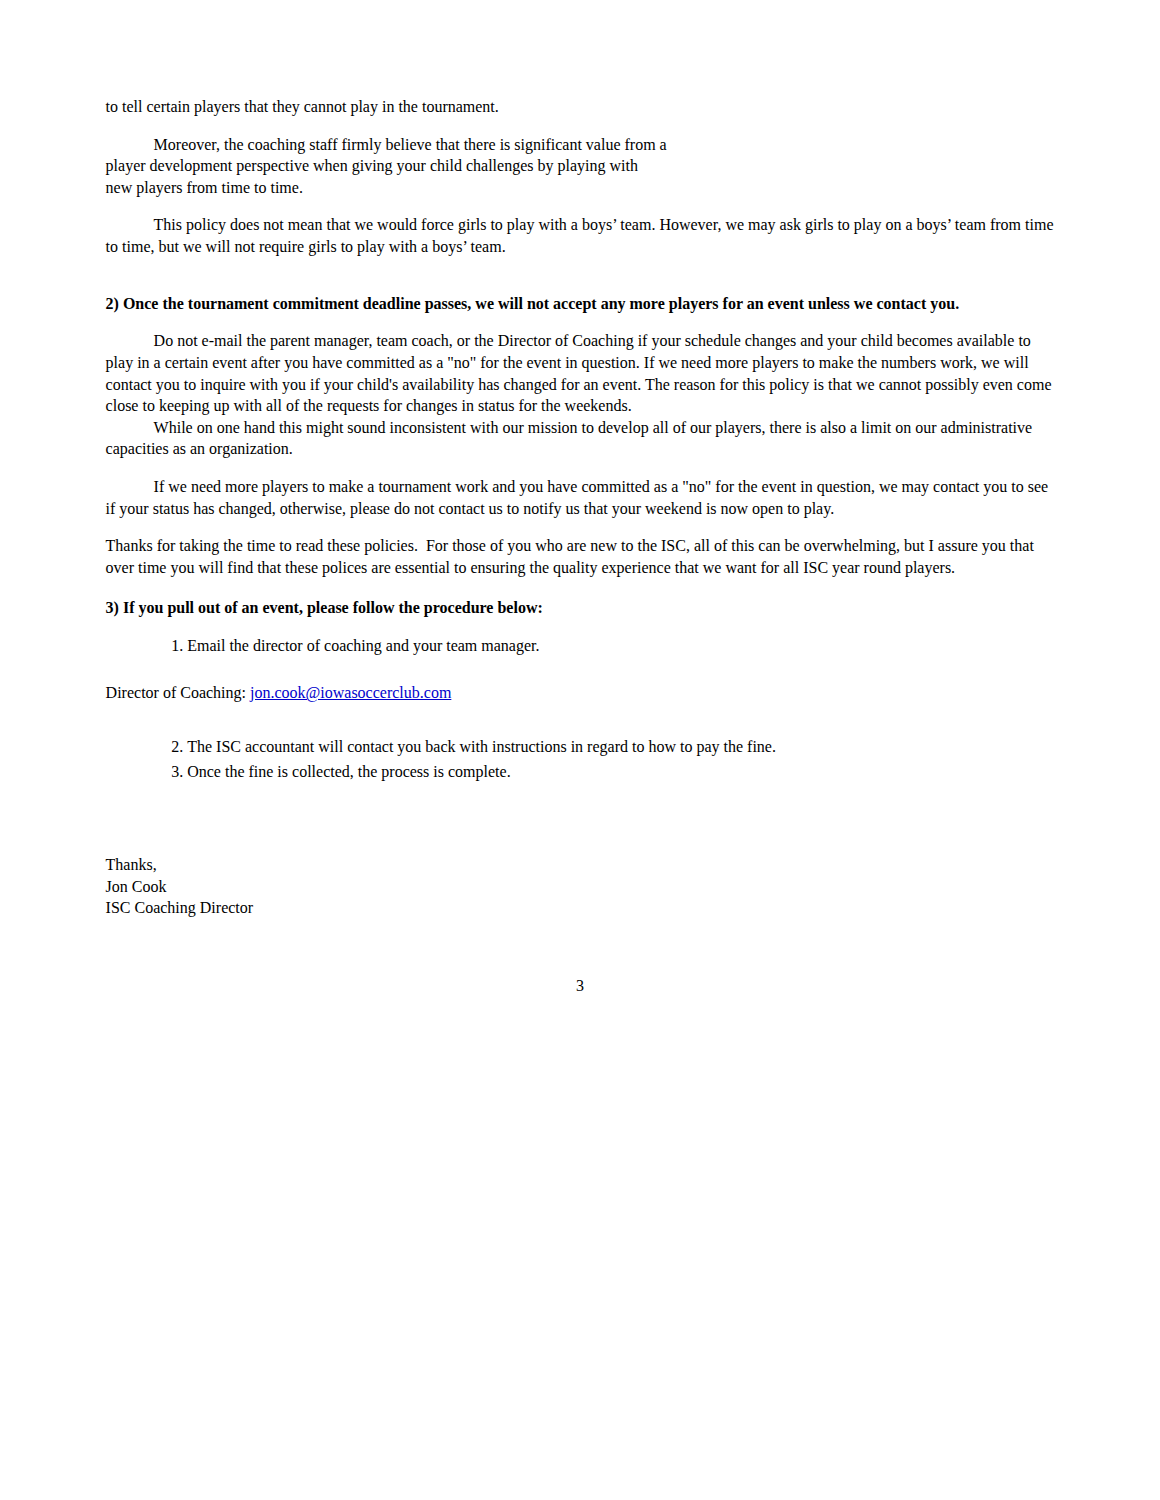to tell certain players that they cannot play in the tournament.
Moreover, the coaching staff firmly believe that there is significant value from a
player development perspective when giving your child challenges by playing with
new players from time to time.
This policy does not mean that we would force girls to play with a boys’ team. However, we may ask girls to play on a boys’ team from time to time, but we will not require girls to play with a boys’ team.
2) Once the tournament commitment deadline passes, we will not accept any more players for an event unless we contact you.
Do not e-mail the parent manager, team coach, or the Director of Coaching if your schedule changes and your child becomes available to play in a certain event after you have committed as a "no" for the event in question. If we need more players to make the numbers work, we will contact you to inquire with you if your child's availability has changed for an event. The reason for this policy is that we cannot possibly even come close to keeping up with all of the requests for changes in status for the weekends.
While on one hand this might sound inconsistent with our mission to develop all of our players, there is also a limit on our administrative capacities as an organization.
If we need more players to make a tournament work and you have committed as a "no" for the event in question, we may contact you to see if your status has changed, otherwise, please do not contact us to notify us that your weekend is now open to play.
Thanks for taking the time to read these policies. For those of you who are new to the ISC, all of this can be overwhelming, but I assure you that over time you will find that these polices are essential to ensuring the quality experience that we want for all ISC year round players.
3) If you pull out of an event, please follow the procedure below:
Email the director of coaching and your team manager.
Director of Coaching: jon.cook@iowasoccerclub.com
The ISC accountant will contact you back with instructions in regard to how to pay the fine.
Once the fine is collected, the process is complete.
Thanks,
Jon Cook
ISC Coaching Director
3